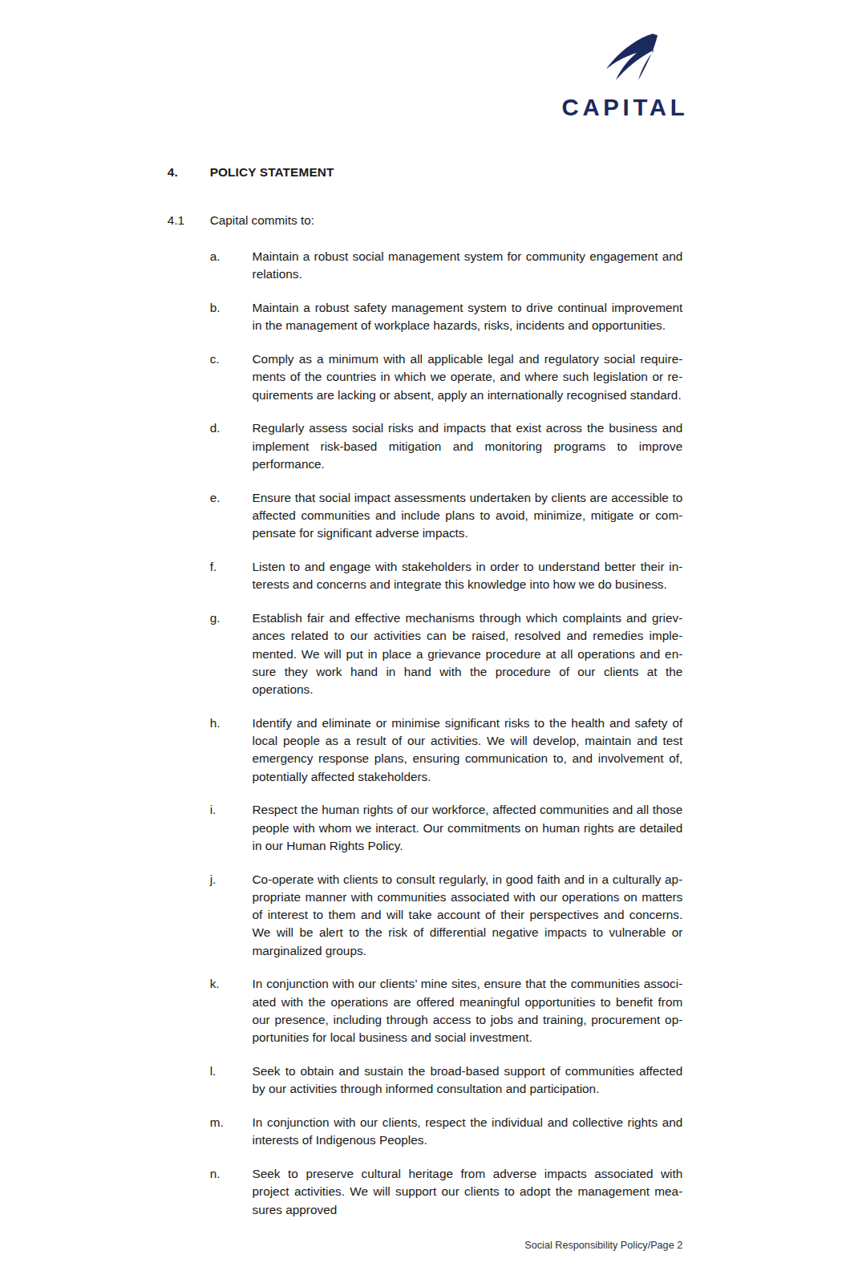CAPITAL
4. POLICY STATEMENT
4.1 Capital commits to:
Maintain a robust social management system for community engagement and relations.
Maintain a robust safety management system to drive continual improvement in the management of workplace hazards, risks, incidents and opportunities.
Comply as a minimum with all applicable legal and regulatory social requirements of the countries in which we operate, and where such legislation or requirements are lacking or absent, apply an internationally recognised standard.
Regularly assess social risks and impacts that exist across the business and implement risk-based mitigation and monitoring programs to improve performance.
Ensure that social impact assessments undertaken by clients are accessible to affected communities and include plans to avoid, minimize, mitigate or compensate for significant adverse impacts.
Listen to and engage with stakeholders in order to understand better their interests and concerns and integrate this knowledge into how we do business.
Establish fair and effective mechanisms through which complaints and grievances related to our activities can be raised, resolved and remedies implemented. We will put in place a grievance procedure at all operations and ensure they work hand in hand with the procedure of our clients at the operations.
Identify and eliminate or minimise significant risks to the health and safety of local people as a result of our activities. We will develop, maintain and test emergency response plans, ensuring communication to, and involvement of, potentially affected stakeholders.
Respect the human rights of our workforce, affected communities and all those people with whom we interact. Our commitments on human rights are detailed in our Human Rights Policy.
Co-operate with clients to consult regularly, in good faith and in a culturally appropriate manner with communities associated with our operations on matters of interest to them and will take account of their perspectives and concerns. We will be alert to the risk of differential negative impacts to vulnerable or marginalized groups.
In conjunction with our clients’ mine sites, ensure that the communities associated with the operations are offered meaningful opportunities to benefit from our presence, including through access to jobs and training, procurement opportunities for local business and social investment.
Seek to obtain and sustain the broad-based support of communities affected by our activities through informed consultation and participation.
In conjunction with our clients, respect the individual and collective rights and interests of Indigenous Peoples.
Seek to preserve cultural heritage from adverse impacts associated with project activities. We will support our clients to adopt the management measures approved
Social Responsibility Policy/Page 2